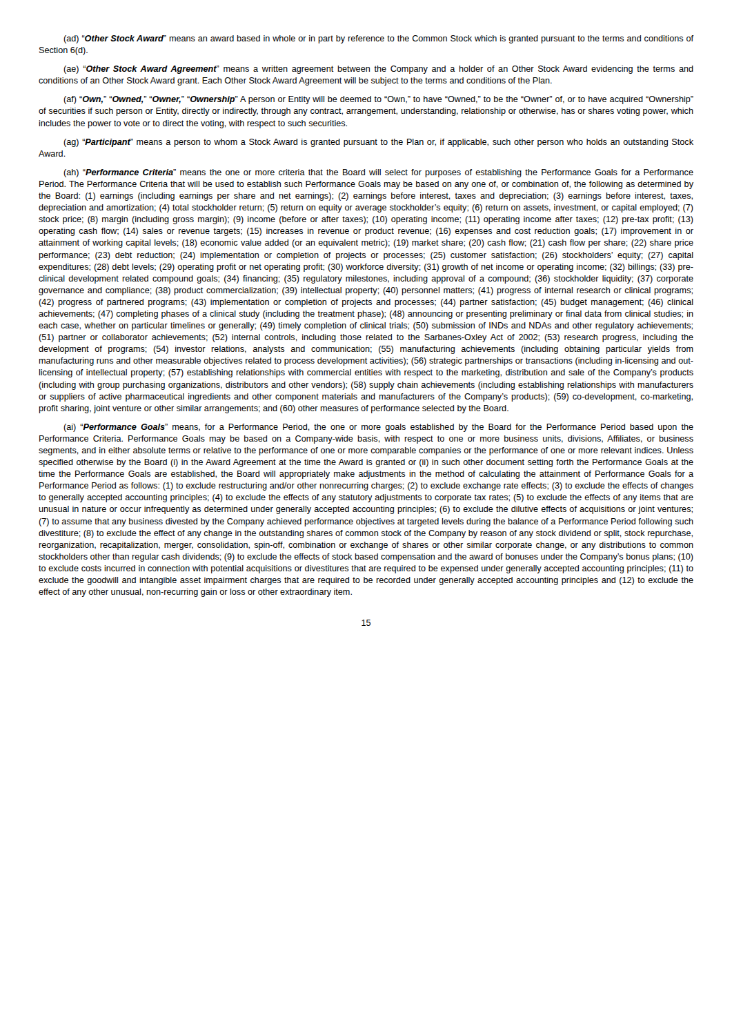(ad) “Other Stock Award” means an award based in whole or in part by reference to the Common Stock which is granted pursuant to the terms and conditions of Section 6(d).
(ae) “Other Stock Award Agreement” means a written agreement between the Company and a holder of an Other Stock Award evidencing the terms and conditions of an Other Stock Award grant. Each Other Stock Award Agreement will be subject to the terms and conditions of the Plan.
(af) “Own,” “Owned,” “Owner,” “Ownership” A person or Entity will be deemed to “Own,” to have “Owned,” to be the “Owner” of, or to have acquired “Ownership” of securities if such person or Entity, directly or indirectly, through any contract, arrangement, understanding, relationship or otherwise, has or shares voting power, which includes the power to vote or to direct the voting, with respect to such securities.
(ag) “Participant” means a person to whom a Stock Award is granted pursuant to the Plan or, if applicable, such other person who holds an outstanding Stock Award.
(ah) “Performance Criteria” means the one or more criteria that the Board will select for purposes of establishing the Performance Goals for a Performance Period. The Performance Criteria that will be used to establish such Performance Goals may be based on any one of, or combination of, the following as determined by the Board: (1) earnings (including earnings per share and net earnings); (2) earnings before interest, taxes and depreciation; (3) earnings before interest, taxes, depreciation and amortization; (4) total stockholder return; (5) return on equity or average stockholder’s equity; (6) return on assets, investment, or capital employed; (7) stock price; (8) margin (including gross margin); (9) income (before or after taxes); (10) operating income; (11) operating income after taxes; (12) pre-tax profit; (13) operating cash flow; (14) sales or revenue targets; (15) increases in revenue or product revenue; (16) expenses and cost reduction goals; (17) improvement in or attainment of working capital levels; (18) economic value added (or an equivalent metric); (19) market share; (20) cash flow; (21) cash flow per share; (22) share price performance; (23) debt reduction; (24) implementation or completion of projects or processes; (25) customer satisfaction; (26) stockholders’ equity; (27) capital expenditures; (28) debt levels; (29) operating profit or net operating profit; (30) workforce diversity; (31) growth of net income or operating income; (32) billings; (33) pre-clinical development related compound goals; (34) financing; (35) regulatory milestones, including approval of a compound; (36) stockholder liquidity; (37) corporate governance and compliance; (38) product commercialization; (39) intellectual property; (40) personnel matters; (41) progress of internal research or clinical programs; (42) progress of partnered programs; (43) implementation or completion of projects and processes; (44) partner satisfaction; (45) budget management; (46) clinical achievements; (47) completing phases of a clinical study (including the treatment phase); (48) announcing or presenting preliminary or final data from clinical studies; in each case, whether on particular timelines or generally; (49) timely completion of clinical trials; (50) submission of INDs and NDAs and other regulatory achievements; (51) partner or collaborator achievements; (52) internal controls, including those related to the Sarbanes-Oxley Act of 2002; (53) research progress, including the development of programs; (54) investor relations, analysts and communication; (55) manufacturing achievements (including obtaining particular yields from manufacturing runs and other measurable objectives related to process development activities); (56) strategic partnerships or transactions (including in-licensing and out-licensing of intellectual property; (57) establishing relationships with commercial entities with respect to the marketing, distribution and sale of the Company’s products (including with group purchasing organizations, distributors and other vendors); (58) supply chain achievements (including establishing relationships with manufacturers or suppliers of active pharmaceutical ingredients and other component materials and manufacturers of the Company’s products); (59) co-development, co-marketing, profit sharing, joint venture or other similar arrangements; and (60) other measures of performance selected by the Board.
(ai) “Performance Goals” means, for a Performance Period, the one or more goals established by the Board for the Performance Period based upon the Performance Criteria. Performance Goals may be based on a Company-wide basis, with respect to one or more business units, divisions, Affiliates, or business segments, and in either absolute terms or relative to the performance of one or more comparable companies or the performance of one or more relevant indices. Unless specified otherwise by the Board (i) in the Award Agreement at the time the Award is granted or (ii) in such other document setting forth the Performance Goals at the time the Performance Goals are established, the Board will appropriately make adjustments in the method of calculating the attainment of Performance Goals for a Performance Period as follows: (1) to exclude restructuring and/or other nonrecurring charges; (2) to exclude exchange rate effects; (3) to exclude the effects of changes to generally accepted accounting principles; (4) to exclude the effects of any statutory adjustments to corporate tax rates; (5) to exclude the effects of any items that are unusual in nature or occur infrequently as determined under generally accepted accounting principles; (6) to exclude the dilutive effects of acquisitions or joint ventures; (7) to assume that any business divested by the Company achieved performance objectives at targeted levels during the balance of a Performance Period following such divestiture; (8) to exclude the effect of any change in the outstanding shares of common stock of the Company by reason of any stock dividend or split, stock repurchase, reorganization, recapitalization, merger, consolidation, spin-off, combination or exchange of shares or other similar corporate change, or any distributions to common stockholders other than regular cash dividends; (9) to exclude the effects of stock based compensation and the award of bonuses under the Company’s bonus plans; (10) to exclude costs incurred in connection with potential acquisitions or divestitures that are required to be expensed under generally accepted accounting principles; (11) to exclude the goodwill and intangible asset impairment charges that are required to be recorded under generally accepted accounting principles and (12) to exclude the effect of any other unusual, non-recurring gain or loss or other extraordinary item.
15